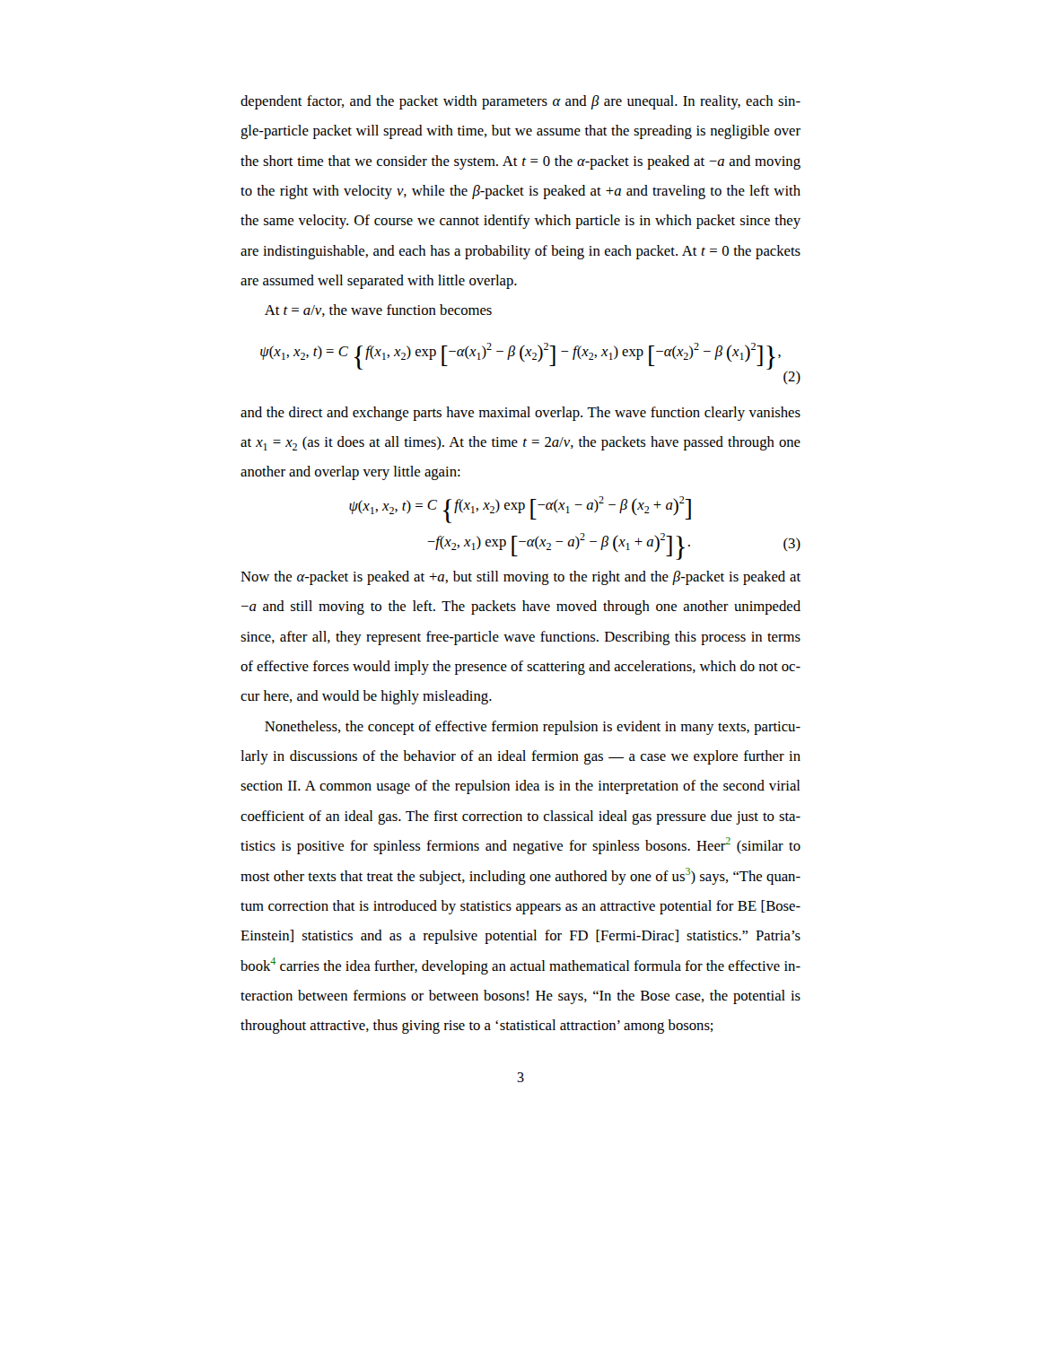dependent factor, and the packet width parameters α and β are unequal. In reality, each single-particle packet will spread with time, but we assume that the spreading is negligible over the short time that we consider the system. At t = 0 the α-packet is peaked at −a and moving to the right with velocity v, while the β-packet is peaked at +a and traveling to the left with the same velocity. Of course we cannot identify which particle is in which packet since they are indistinguishable, and each has a probability of being in each packet. At t = 0 the packets are assumed well separated with little overlap.
At t = a/v, the wave function becomes
ψ(x1, x2, t) = C {f(x1, x2) exp [−α(x1)2 − β (x2)2] − f(x2, x1) exp [−α(x2)2 − β (x1)2]},
(2)
and the direct and exchange parts have maximal overlap. The wave function clearly vanishes at x1 = x2 (as it does at all times). At the time t = 2a/v, the packets have passed through one another and overlap very little again:
ψ(x1, x2, t)
=
C {f(x1, x2) exp [−α(x1 − a)2 − β (x2 + a)2]
−f(x2, x1) exp [−α(x2 − a)2 − β (x1 + a)2]}.
(3)
Now the α-packet is peaked at +a, but still moving to the right and the β-packet is peaked at −a and still moving to the left. The packets have moved through one another unimpeded since, after all, they represent free-particle wave functions. Describing this process in terms of effective forces would imply the presence of scattering and accelerations, which do not occur here, and would be highly misleading.
Nonetheless, the concept of effective fermion repulsion is evident in many texts, particularly in discussions of the behavior of an ideal fermion gas — a case we explore further in section II. A common usage of the repulsion idea is in the interpretation of the second virial coefficient of an ideal gas. The first correction to classical ideal gas pressure due just to statistics is positive for spinless fermions and negative for spinless bosons. Heer2 (similar to most other texts that treat the subject, including one authored by one of us3) says, “The quantum correction that is introduced by statistics appears as an attractive potential for BE [Bose-Einstein] statistics and as a repulsive potential for FD [Fermi-Dirac] statistics.” Patria’s book4 carries the idea further, developing an actual mathematical formula for the effective interaction between fermions or between bosons! He says, “In the Bose case, the potential is throughout attractive, thus giving rise to a ‘statistical attraction’ among bosons;
3